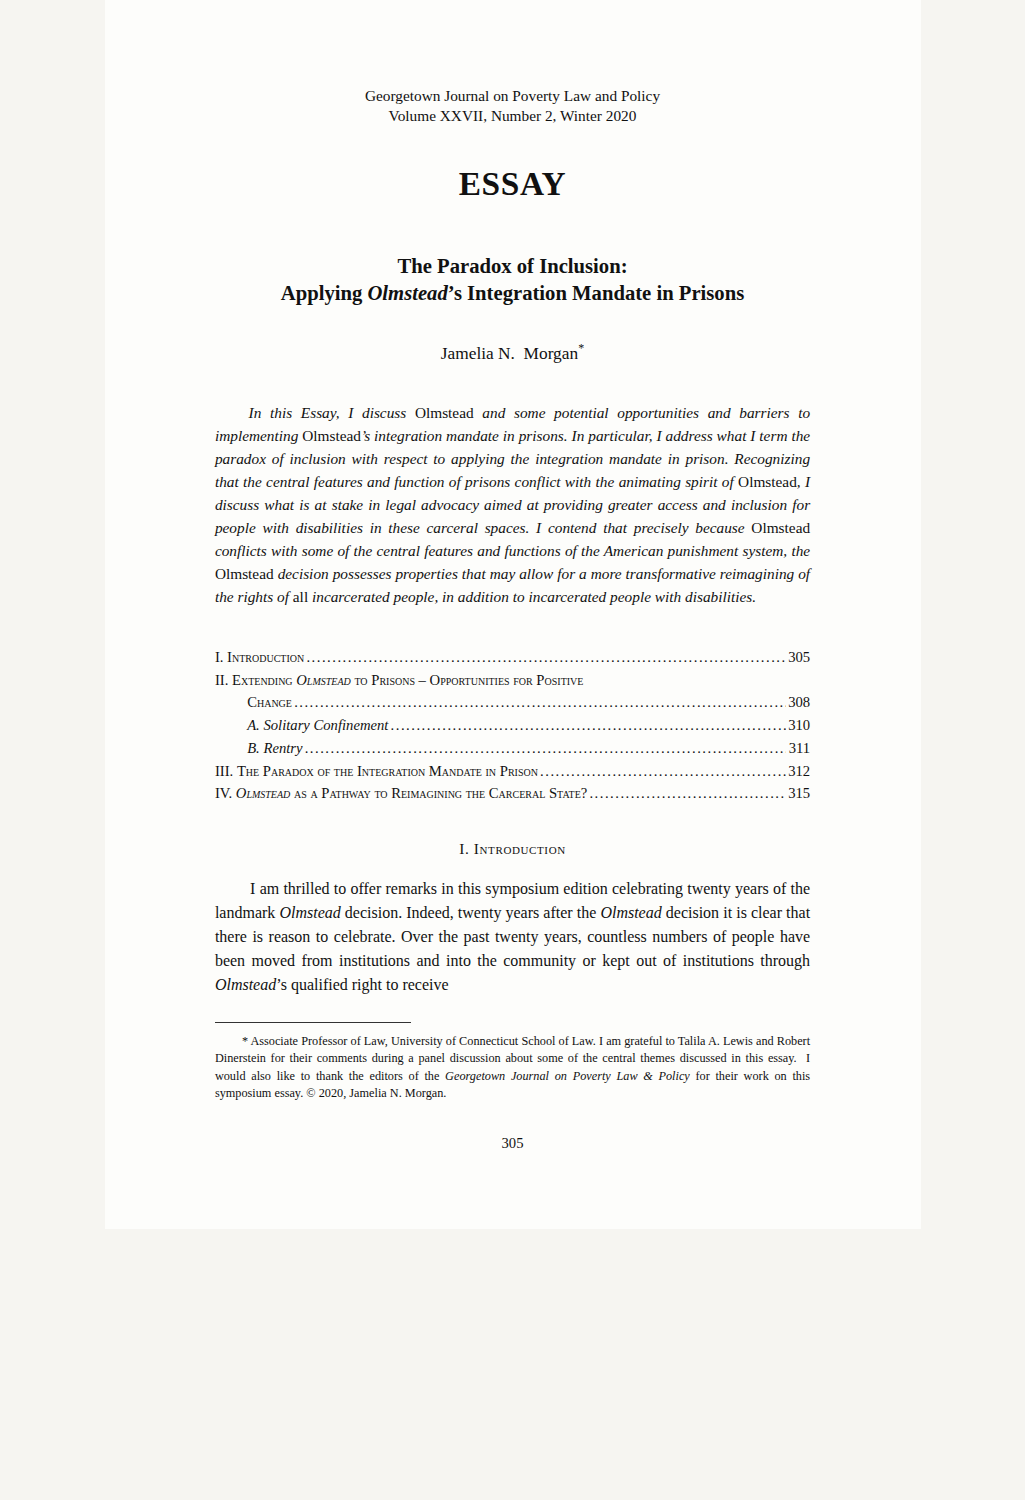Georgetown Journal on Poverty Law and Policy
Volume XXVII, Number 2, Winter 2020
ESSAY
The Paradox of Inclusion:
Applying Olmstead’s Integration Mandate in Prisons
Jamelia N. Morgan*
In this Essay, I discuss Olmstead and some potential opportunities and barriers to implementing Olmstead’s integration mandate in prisons. In particular, I address what I term the paradox of inclusion with respect to applying the integration mandate in prison. Recognizing that the central features and function of prisons conflict with the animating spirit of Olmstead, I discuss what is at stake in legal advocacy aimed at providing greater access and inclusion for people with disabilities in these carceral spaces. I contend that precisely because Olmstead conflicts with some of the central features and functions of the American punishment system, the Olmstead decision possesses properties that may allow for a more transformative reimagining of the rights of all incarcerated people, in addition to incarcerated people with disabilities.
I. Introduction .................................................................................................. 305
II. Extending Olmstead to Prisons – Opportunities for Positive
Change .................................................................................................. 308
A. Solitary Confinement .................................................................................................. 310
B. Rentry .................................................................................................. 311
III. The Paradox of the Integration Mandate in Prison .................................................................................................. 312
IV. Olmstead as a Pathway to Reimagining the Carceral State? .................................................................................................. 315
I. Introduction
I am thrilled to offer remarks in this symposium edition celebrating twenty years of the landmark Olmstead decision. Indeed, twenty years after the Olmstead decision it is clear that there is reason to celebrate. Over the past twenty years, countless numbers of people have been moved from institutions and into the community or kept out of institutions through Olmstead’s qualified right to receive
* Associate Professor of Law, University of Connecticut School of Law. I am grateful to Talila A. Lewis and Robert Dinerstein for their comments during a panel discussion about some of the central themes discussed in this essay. I would also like to thank the editors of the Georgetown Journal on Poverty Law & Policy for their work on this symposium essay. © 2020, Jamelia N. Morgan.
305